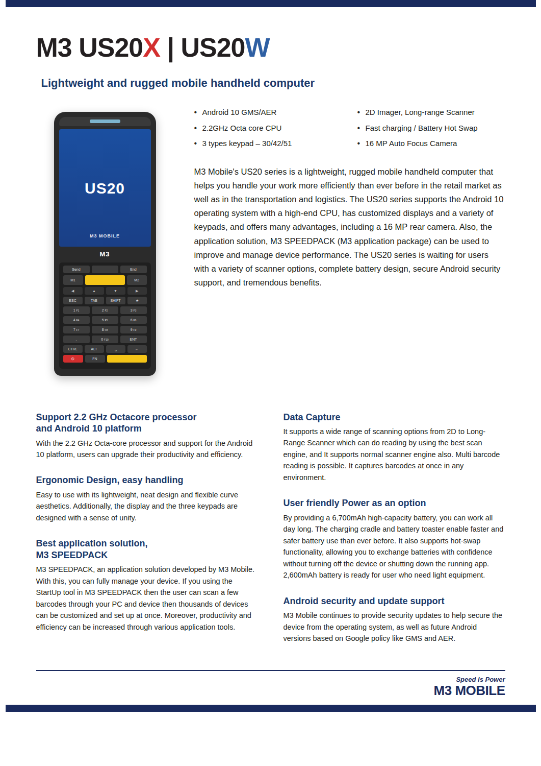M3 US20X | US20W
Lightweight and rugged mobile handheld computer
US20
M3 MOBILE
M3
Send
End
M1
M2
◀
▲
▼
▶
ESC
TAB
SHIFT
★
1 F1
2 F2
3 F3
4 F4
5 F5
6 F6
7 F7
8 F8
9 F9
.
0 F10
ENT
CTRL
ALT
␣
←
⏻
FN
Android 10 GMS/AER
2D Imager, Long-range Scanner
2.2GHz Octa core CPU
Fast charging / Battery Hot Swap
3 types keypad – 30/42/51
16 MP Auto Focus Camera
M3 Mobile's US20 series is a lightweight, rugged mobile handheld computer that helps you handle your work more efficiently than ever before in the retail market as well as in the transportation and logistics. The US20 series supports the Android 10 operating system with a high-end CPU, has customized displays and a variety of keypads, and offers many advantages, including a 16 MP rear camera. Also, the application solution, M3 SPEEDPACK (M3 application package) can be used to improve and manage device performance. The US20 series is waiting for users with a variety of scanner options, complete battery design, secure Android security support, and tremendous benefits.
Support 2.2 GHz Octacore processor
and Android 10 platform
With the 2.2 GHz Octa-core processor and support for the Android 10 platform, users can upgrade their productivity and efficiency.
Ergonomic Design, easy handling
Easy to use with its lightweight, neat design and flexible curve aesthetics. Additionally, the display and the three keypads are designed with a sense of unity.
Best application solution,
M3 SPEEDPACK
M3 SPEEDPACK, an application solution developed by M3 Mobile. With this, you can fully manage your device. If you using the StartUp tool in M3 SPEEDPACK then the user can scan a few barcodes through your PC and device then thousands of devices can be customized and set up at once. Moreover, productivity and efficiency can be increased through various application tools.
Data Capture
It supports a wide range of scanning options from 2D to Long-Range Scanner which can do reading by using the best scan engine, and It supports normal scanner engine also. Multi barcode reading is possible. It captures barcodes at once in any environment.
User friendly Power as an option
By providing a 6,700mAh high-capacity battery, you can work all day long. The charging cradle and battery toaster enable faster and safer battery use than ever before. It also supports hot-swap functionality, allowing you to exchange batteries with confidence without turning off the device or shutting down the running app. 2,600mAh battery is ready for user who need light equipment.
Android security and update support
M3 Mobile continues to provide security updates to help secure the device from the operating system, as well as future Android versions based on Google policy like GMS and AER.
Speed is Power
M3 MOBILE